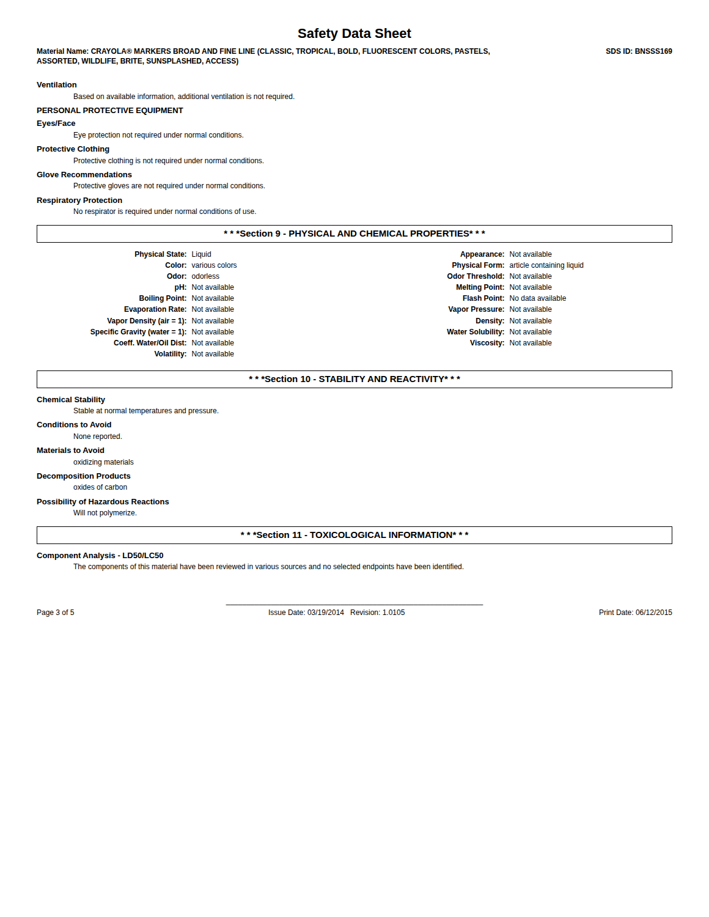Safety Data Sheet
Material Name: CRAYOLA® MARKERS BROAD AND FINE LINE (CLASSIC, TROPICAL, BOLD, FLUORESCENT COLORS, PASTELS, ASSORTED, WILDLIFE, BRITE, SUNSPLASHED, ACCESS)
SDS ID: BNSSS169
Ventilation
Based on available information, additional ventilation is not required.
PERSONAL PROTECTIVE EQUIPMENT
Eyes/Face
Eye protection not required under normal conditions.
Protective Clothing
Protective clothing is not required under normal conditions.
Glove Recommendations
Protective gloves are not required under normal conditions.
Respiratory Protection
No respirator is required under normal conditions of use.
* * *Section 9 - PHYSICAL AND CHEMICAL PROPERTIES* * *
| Physical State: | Liquid | Appearance: | Not available |
| Color: | various colors | Physical Form: | article containing liquid |
| Odor: | odorless | Odor Threshold: | Not available |
| pH: | Not available | Melting Point: | Not available |
| Boiling Point: | Not available | Flash Point: | No data available |
| Evaporation Rate: | Not available | Vapor Pressure: | Not available |
| Vapor Density (air = 1): | Not available | Density: | Not available |
| Specific Gravity (water = 1): | Not available | Water Solubility: | Not available |
| Coeff. Water/Oil Dist: | Not available | Viscosity: | Not available |
| Volatility: | Not available | | |
* * *Section 10 - STABILITY AND REACTIVITY* * *
Chemical Stability
Stable at normal temperatures and pressure.
Conditions to Avoid
None reported.
Materials to Avoid
oxidizing materials
Decomposition Products
oxides of carbon
Possibility of Hazardous Reactions
Will not polymerize.
* * *Section 11 - TOXICOLOGICAL INFORMATION* * *
Component Analysis - LD50/LC50
The components of this material have been reviewed in various sources and no selected endpoints have been identified.
_______________________________________________________________
Page 3 of 5
Issue Date: 03/19/2014 Revision: 1.0105
Print Date: 06/12/2015